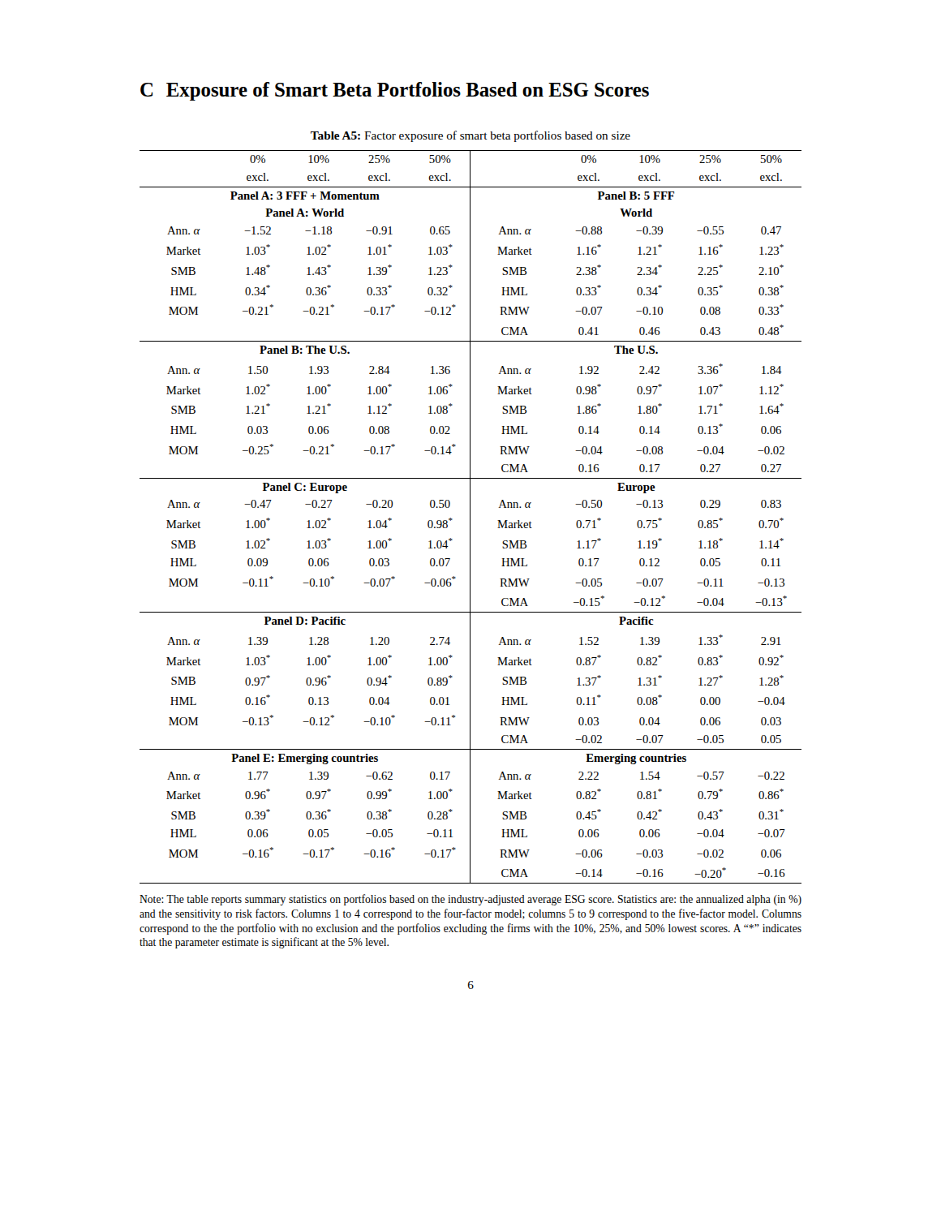C Exposure of Smart Beta Portfolios Based on ESG Scores
Table A5: Factor exposure of smart beta portfolios based on size
| | 0% | 10% | 25% | 50% | | 0% | 10% | 25% | 50% |
| | excl. | excl. | excl. | excl. | | excl. | excl. | excl. | excl. |
| Panel A: 3 FFF + Momentum | Panel B: 5 FFF |
| Panel A: World | World |
| Ann. α | −1.52 | −1.18 | −0.91 | 0.65 | Ann. α | −0.88 | −0.39 | −0.55 | 0.47 |
| Market | 1.03 * | 1.02 * | 1.01 * | 1.03 * | Market | 1.16 * | 1.21 * | 1.16 * | 1.23 * |
| SMB | 1.48 * | 1.43 * | 1.39 * | 1.23 * | SMB | 2.38 * | 2.34 * | 2.25 * | 2.10 * |
| HML | 0.34 * | 0.36 * | 0.33 * | 0.32 * | HML | 0.33 * | 0.34 * | 0.35 * | 0.38 * |
| MOM | −0.21 * | −0.21 * | −0.17 * | −0.12 * | RMW | −0.07 | −0.10 | 0.08 | 0.33 * |
| | | | | | CMA | 0.41 | 0.46 | 0.43 | 0.48 * |
| Panel B: The U.S. | The U.S. |
| Ann. α | 1.50 | 1.93 | 2.84 | 1.36 | Ann. α | 1.92 | 2.42 | 3.36 * | 1.84 |
| Market | 1.02 * | 1.00 * | 1.00 * | 1.06 * | Market | 0.98 * | 0.97 * | 1.07 * | 1.12 * |
| SMB | 1.21 * | 1.21 * | 1.12 * | 1.08 * | SMB | 1.86 * | 1.80 * | 1.71 * | 1.64 * |
| HML | 0.03 | 0.06 | 0.08 | 0.02 | HML | 0.14 | 0.14 | 0.13 * | 0.06 |
| MOM | −0.25 * | −0.21 * | −0.17 * | −0.14 * | RMW | −0.04 | −0.08 | −0.04 | −0.02 |
| | | | | | CMA | 0.16 | 0.17 | 0.27 | 0.27 |
| Panel C: Europe | Europe |
| Ann. α | −0.47 | −0.27 | −0.20 | 0.50 | Ann. α | −0.50 | −0.13 | 0.29 | 0.83 |
| Market | 1.00 * | 1.02 * | 1.04 * | 0.98 * | Market | 0.71 * | 0.75 * | 0.85 * | 0.70 * |
| SMB | 1.02 * | 1.03 * | 1.00 * | 1.04 * | SMB | 1.17 * | 1.19 * | 1.18 * | 1.14 * |
| HML | 0.09 | 0.06 | 0.03 | 0.07 | HML | 0.17 | 0.12 | 0.05 | 0.11 |
| MOM | −0.11 * | −0.10 * | −0.07 * | −0.06 * | RMW | −0.05 | −0.07 | −0.11 | −0.13 |
| | | | | | CMA | −0.15 * | −0.12 * | −0.04 | −0.13 * |
| Panel D: Pacific | Pacific |
| Ann. α | 1.39 | 1.28 | 1.20 | 2.74 | Ann. α | 1.52 | 1.39 | 1.33 * | 2.91 |
| Market | 1.03 * | 1.00 * | 1.00 * | 1.00 * | Market | 0.87 * | 0.82 * | 0.83 * | 0.92 * |
| SMB | 0.97 * | 0.96 * | 0.94 * | 0.89 * | SMB | 1.37 * | 1.31 * | 1.27 * | 1.28 * |
| HML | 0.16 * | 0.13 | 0.04 | 0.01 | HML | 0.11 * | 0.08 * | 0.00 | −0.04 |
| MOM | −0.13 * | −0.12 * | −0.10 * | −0.11 * | RMW | 0.03 | 0.04 | 0.06 | 0.03 |
| | | | | | CMA | −0.02 | −0.07 | −0.05 | 0.05 |
| Panel E: Emerging countries | Emerging countries |
| Ann. α | 1.77 | 1.39 | −0.62 | 0.17 | Ann. α | 2.22 | 1.54 | −0.57 | −0.22 |
| Market | 0.96 * | 0.97 * | 0.99 * | 1.00 * | Market | 0.82 * | 0.81 * | 0.79 * | 0.86 * |
| SMB | 0.39 * | 0.36 * | 0.38 * | 0.28 * | SMB | 0.45 * | 0.42 * | 0.43 * | 0.31 * |
| HML | 0.06 | 0.05 | −0.05 | −0.11 | HML | 0.06 | 0.06 | −0.04 | −0.07 |
| MOM | −0.16 * | −0.17 * | −0.16 * | −0.17 * | RMW | −0.06 | −0.03 | −0.02 | 0.06 |
| | | | | | CMA | −0.14 | −0.16 | −0.20 * | −0.16 |
Note: The table reports summary statistics on portfolios based on the industry-adjusted average ESG score. Statistics are: the annualized alpha (in %) and the sensitivity to risk factors. Columns 1 to 4 correspond to the four-factor model; columns 5 to 9 correspond to the five-factor model. Columns correspond to the the portfolio with no exclusion and the portfolios excluding the firms with the 10%, 25%, and 50% lowest scores. A “*” indicates that the parameter estimate is significant at the 5% level.
6